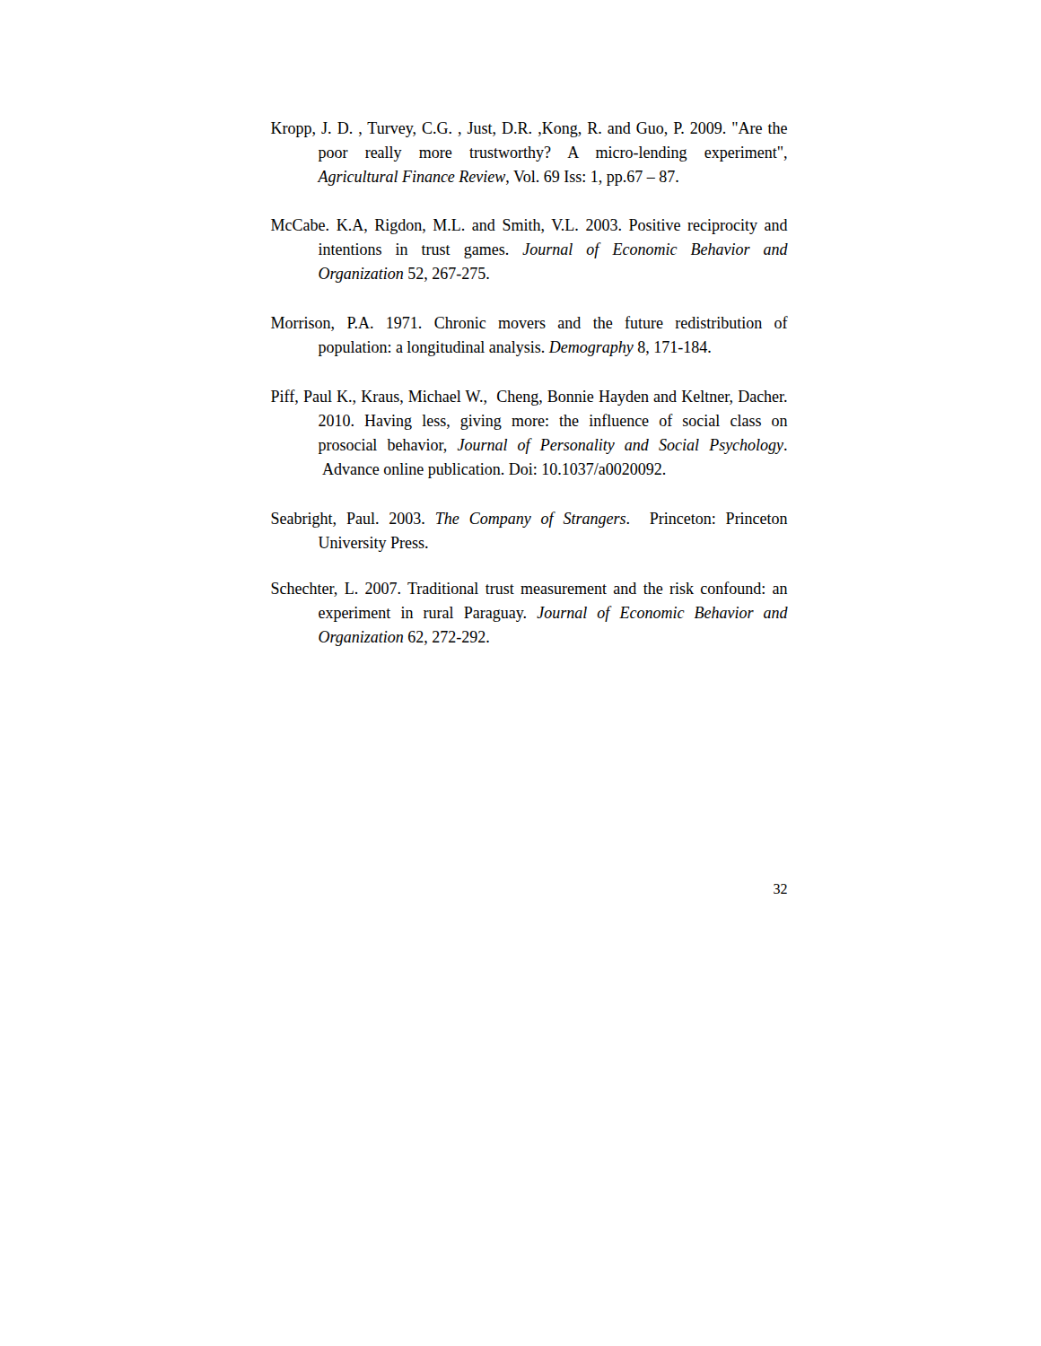Kropp, J. D. , Turvey, C.G. , Just, D.R. ,Kong, R. and Guo, P. 2009. "Are the poor really more trustworthy? A micro-lending experiment", Agricultural Finance Review, Vol. 69 Iss: 1, pp.67 – 87.
McCabe. K.A, Rigdon, M.L. and Smith, V.L. 2003. Positive reciprocity and intentions in trust games. Journal of Economic Behavior and Organization 52, 267-275.
Morrison, P.A. 1971. Chronic movers and the future redistribution of population: a longitudinal analysis. Demography 8, 171-184.
Piff, Paul K., Kraus, Michael W., Cheng, Bonnie Hayden and Keltner, Dacher. 2010. Having less, giving more: the influence of social class on prosocial behavior, Journal of Personality and Social Psychology. Advance online publication. Doi: 10.1037/a0020092.
Seabright, Paul. 2003. The Company of Strangers. Princeton: Princeton University Press.
Schechter, L. 2007. Traditional trust measurement and the risk confound: an experiment in rural Paraguay. Journal of Economic Behavior and Organization 62, 272-292.
32